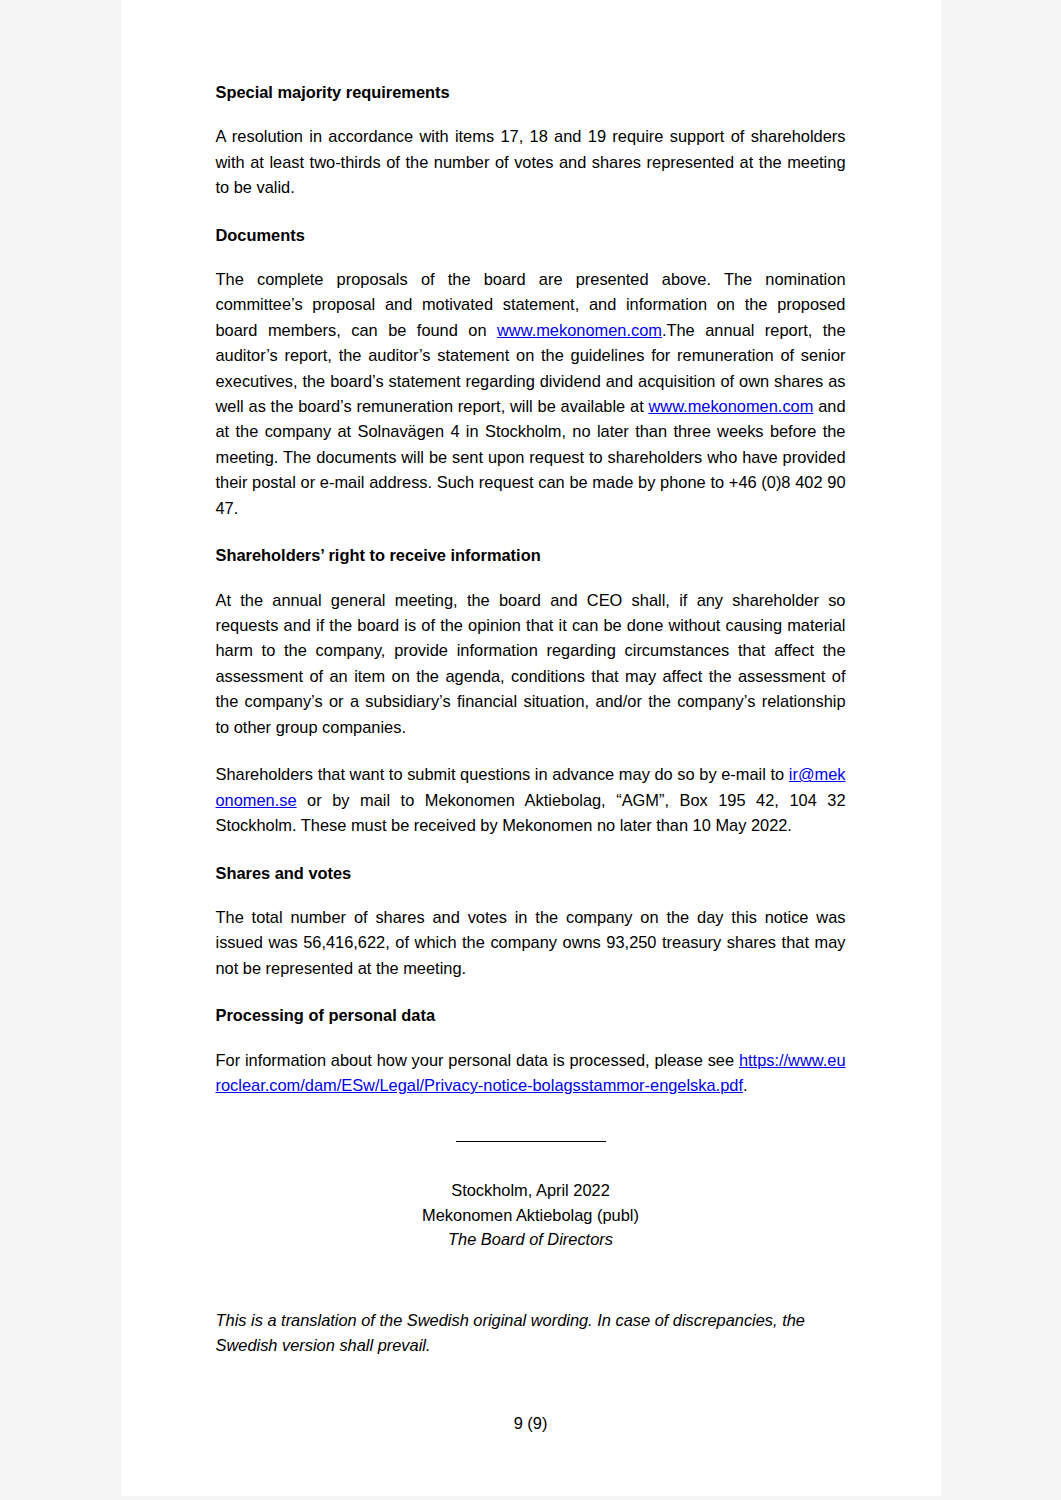Special majority requirements
A resolution in accordance with items 17, 18 and 19 require support of shareholders with at least two-thirds of the number of votes and shares represented at the meeting to be valid.
Documents
The complete proposals of the board are presented above. The nomination committee’s proposal and motivated statement, and information on the proposed board members, can be found on www.mekonomen.com.The annual report, the auditor’s report, the auditor’s statement on the guidelines for remuneration of senior executives, the board’s statement regarding dividend and acquisition of own shares as well as the board’s remuneration report, will be available at www.mekonomen.com and at the company at Solnavägen 4 in Stockholm, no later than three weeks before the meeting. The documents will be sent upon request to shareholders who have provided their postal or e-mail address. Such request can be made by phone to +46 (0)8 402 90 47.
Shareholders’ right to receive information
At the annual general meeting, the board and CEO shall, if any shareholder so requests and if the board is of the opinion that it can be done without causing material harm to the company, provide information regarding circumstances that affect the assessment of an item on the agenda, conditions that may affect the assessment of the company’s or a subsidiary’s financial situation, and/or the company’s relationship to other group companies.
Shareholders that want to submit questions in advance may do so by e-mail to ir@mekonomen.se or by mail to Mekonomen Aktiebolag, “AGM”, Box 195 42, 104 32 Stockholm. These must be received by Mekonomen no later than 10 May 2022.
Shares and votes
The total number of shares and votes in the company on the day this notice was issued was 56,416,622, of which the company owns 93,250 treasury shares that may not be represented at the meeting.
Processing of personal data
For information about how your personal data is processed, please see https://www.euroclear.com/dam/ESw/Legal/Privacy-notice-bolagsstammor-engelska.pdf.
Stockholm, April 2022
Mekonomen Aktiebolag (publ)
The Board of Directors
This is a translation of the Swedish original wording. In case of discrepancies, the Swedish version shall prevail.
9 (9)